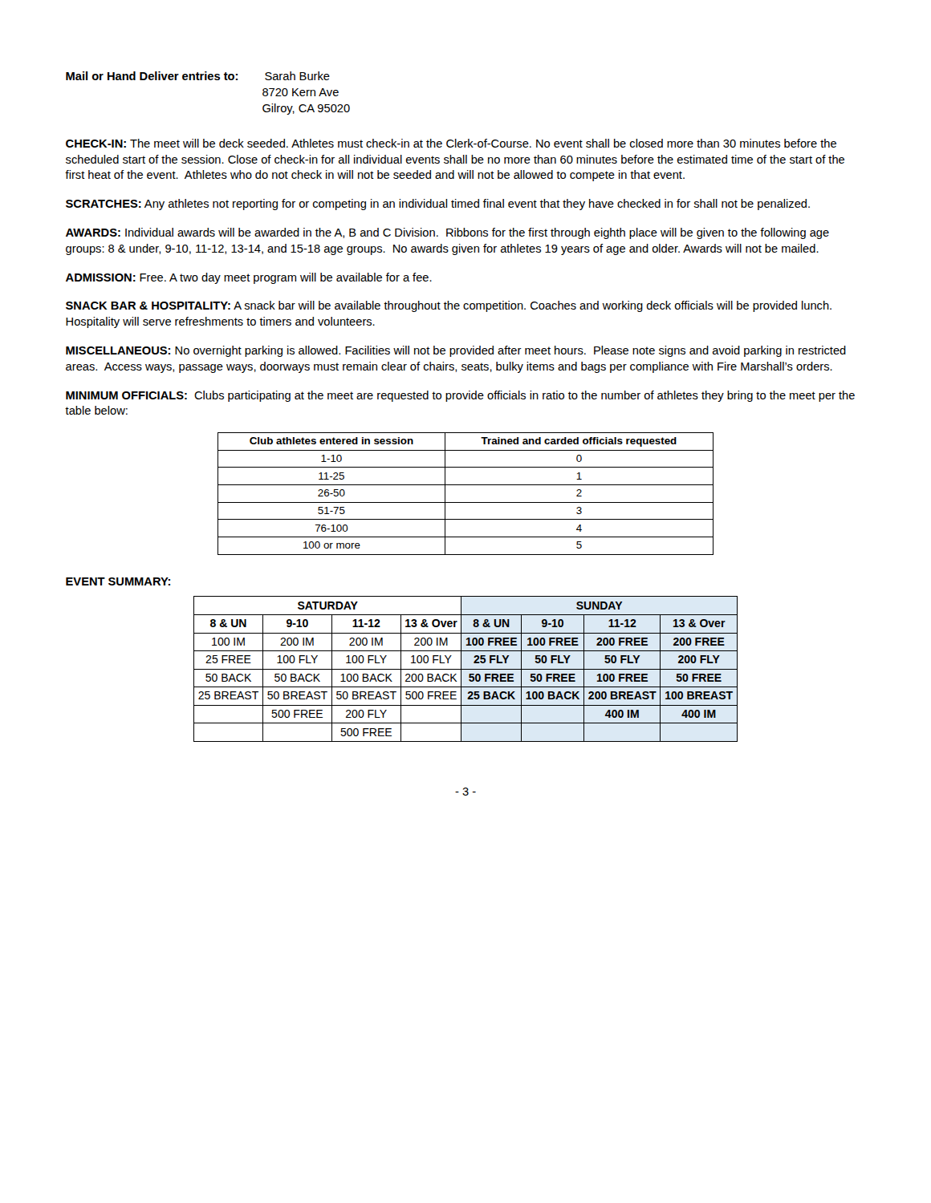Mail or Hand Deliver entries to:
Sarah Burke
8720 Kern Ave
Gilroy, CA 95020
CHECK-IN: The meet will be deck seeded. Athletes must check-in at the Clerk-of-Course. No event shall be closed more than 30 minutes before the scheduled start of the session. Close of check-in for all individual events shall be no more than 60 minutes before the estimated time of the start of the first heat of the event. Athletes who do not check in will not be seeded and will not be allowed to compete in that event.
SCRATCHES: Any athletes not reporting for or competing in an individual timed final event that they have checked in for shall not be penalized.
AWARDS: Individual awards will be awarded in the A, B and C Division. Ribbons for the first through eighth place will be given to the following age groups: 8 & under, 9-10, 11-12, 13-14, and 15-18 age groups. No awards given for athletes 19 years of age and older. Awards will not be mailed.
ADMISSION: Free. A two day meet program will be available for a fee.
SNACK BAR & HOSPITALITY: A snack bar will be available throughout the competition. Coaches and working deck officials will be provided lunch. Hospitality will serve refreshments to timers and volunteers.
MISCELLANEOUS: No overnight parking is allowed. Facilities will not be provided after meet hours. Please note signs and avoid parking in restricted areas. Access ways, passage ways, doorways must remain clear of chairs, seats, bulky items and bags per compliance with Fire Marshall’s orders.
MINIMUM OFFICIALS: Clubs participating at the meet are requested to provide officials in ratio to the number of athletes they bring to the meet per the table below:
| Club athletes entered in session | Trained and carded officials requested |
| --- | --- |
| 1-10 | 0 |
| 11-25 | 1 |
| 26-50 | 2 |
| 51-75 | 3 |
| 76-100 | 4 |
| 100 or more | 5 |
EVENT SUMMARY:
| SATURDAY | SUNDAY |
| --- | --- |
| 8 & UN | 9-10 | 11-12 | 13 & Over | 8 & UN | 9-10 | 11-12 | 13 & Over |
| 100 IM | 200 IM | 200 IM | 200 IM | 100 FREE | 100 FREE | 200 FREE | 200 FREE |
| 25 FREE | 100 FLY | 100 FLY | 100 FLY | 25 FLY | 50 FLY | 50 FLY | 200 FLY |
| 50 BACK | 50 BACK | 100 BACK | 200 BACK | 50 FREE | 50 FREE | 100 FREE | 50 FREE |
| 25 BREAST | 50 BREAST | 50 BREAST | 500 FREE | 25 BACK | 100 BACK | 200 BREAST | 100 BREAST |
| | 500 FREE | 200 FLY | | | | 400 IM | 400 IM |
| | | 500 FREE | | | | | |
- 3 -